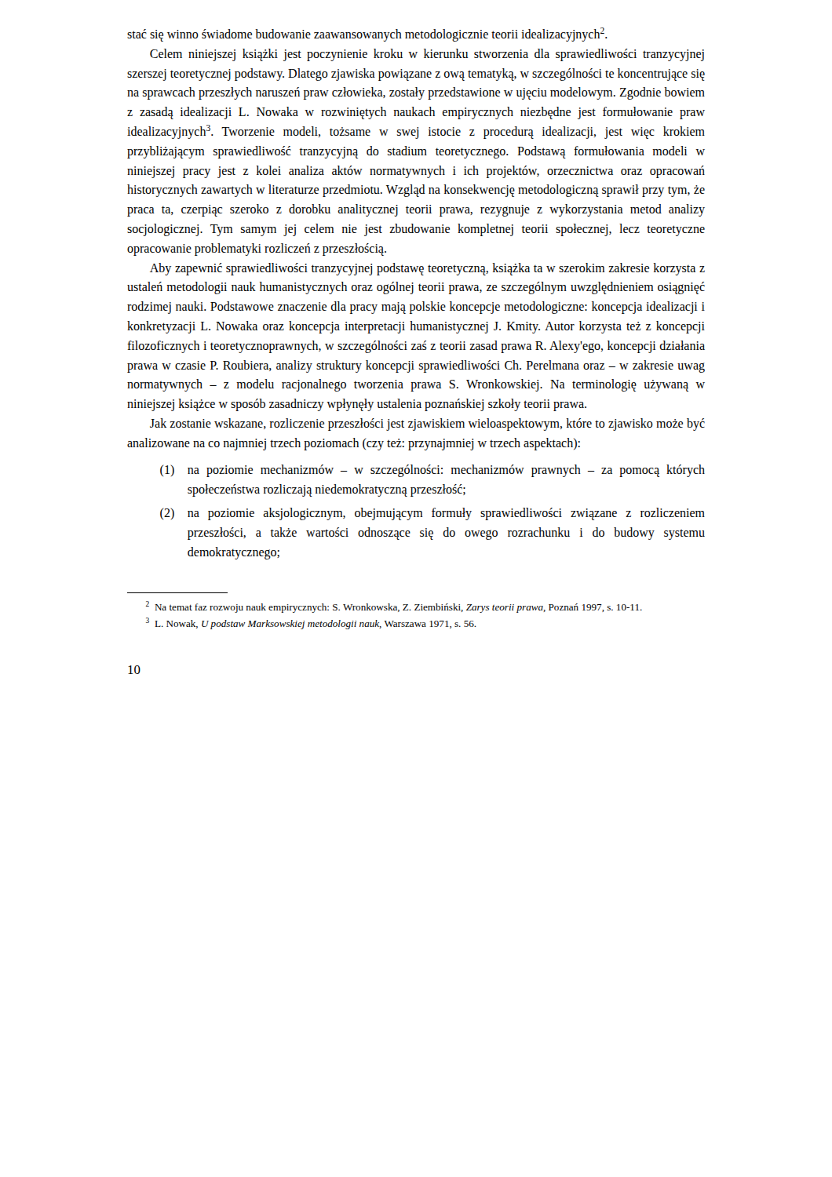stać się winno świadome budowanie zaawansowanych metodologicznie teorii idealizacyjnych2.
Celem niniejszej książki jest poczynienie kroku w kierunku stworzenia dla sprawiedliwości tranzycyjnej szerszej teoretycznej podstawy. Dlatego zjawiska powiązane z ową tematyką, w szczególności te koncentrujące się na sprawcach przeszłych naruszeń praw człowieka, zostały przedstawione w ujęciu modelowym. Zgodnie bowiem z zasadą idealizacji L. Nowaka w rozwiniętych naukach empirycznych niezbędne jest formułowanie praw idealizacyjnych3. Tworzenie modeli, tożsame w swej istocie z procedurą idealizacji, jest więc krokiem przybliżającym sprawiedliwość tranzycyjną do stadium teoretycznego. Podstawą formułowania modeli w niniejszej pracy jest z kolei analiza aktów normatywnych i ich projektów, orzecznictwa oraz opracowań historycznych zawartych w literaturze przedmiotu. Wzgląd na konsekwencję metodologiczną sprawił przy tym, że praca ta, czerpiąc szeroko z dorobku analitycznej teorii prawa, rezygnuje z wykorzystania metod analizy socjologicznej. Tym samym jej celem nie jest zbudowanie kompletnej teorii społecznej, lecz teoretyczne opracowanie problematyki rozliczeń z przeszłością.
Aby zapewnić sprawiedliwości tranzycyjnej podstawę teoretyczną, książka ta w szerokim zakresie korzysta z ustaleń metodologii nauk humanistycznych oraz ogólnej teorii prawa, ze szczególnym uwzględnieniem osiągnięć rodzimej nauki. Podstawowe znaczenie dla pracy mają polskie koncepcje metodologiczne: koncepcja idealizacji i konkretyzacji L. Nowaka oraz koncepcja interpretacji humanistycznej J. Kmity. Autor korzysta też z koncepcji filozoficznych i teoretycznoprawnych, w szczególności zaś z teorii zasad prawa R. Alexy'ego, koncepcji działania prawa w czasie P. Roubiera, analizy struktury koncepcji sprawiedliwości Ch. Perelmana oraz – w zakresie uwag normatywnych – z modelu racjonalnego tworzenia prawa S. Wronkowskiej. Na terminologię używaną w niniejszej książce w sposób zasadniczy wpłynęły ustalenia poznańskiej szkoły teorii prawa.
Jak zostanie wskazane, rozliczenie przeszłości jest zjawiskiem wieloaspektowym, które to zjawisko może być analizowane na co najmniej trzech poziomach (czy też: przynajmniej w trzech aspektach):
(1) na poziomie mechanizmów – w szczególności: mechanizmów prawnych – za pomocą których społeczeństwa rozliczają niedemokratyczną przeszłość;
(2) na poziomie aksjologicznym, obejmującym formuły sprawiedliwości związane z rozliczeniem przeszłości, a także wartości odnoszące się do owego rozrachunku i do budowy systemu demokratycznego;
2 Na temat faz rozwoju nauk empirycznych: S. Wronkowska, Z. Ziembiński, Zarys teorii prawa, Poznań 1997, s. 10-11.
3 L. Nowak, U podstaw Marksowskiej metodologii nauk, Warszawa 1971, s. 56.
10